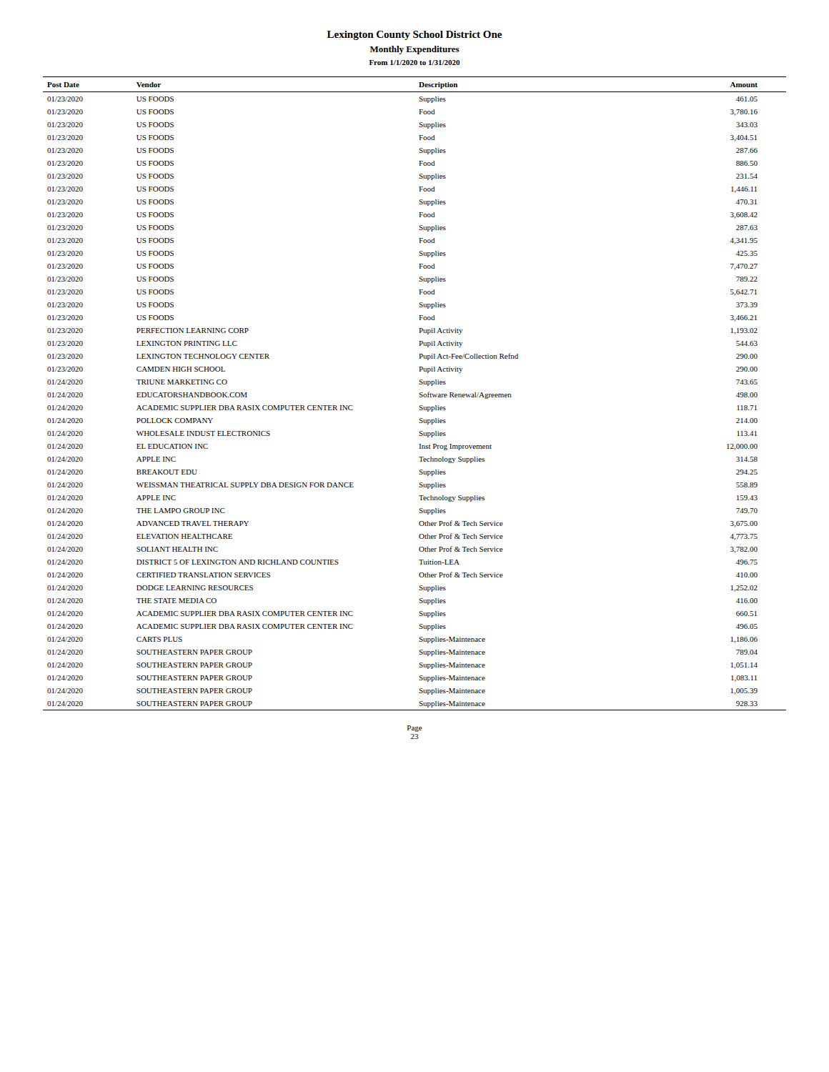Lexington County School District One
Monthly Expenditures
From 1/1/2020 to 1/31/2020
| Post Date | Vendor | Description | Amount |
| --- | --- | --- | --- |
| 01/23/2020 | US FOODS | Supplies | 461.05 |
| 01/23/2020 | US FOODS | Food | 3,780.16 |
| 01/23/2020 | US FOODS | Supplies | 343.03 |
| 01/23/2020 | US FOODS | Food | 3,404.51 |
| 01/23/2020 | US FOODS | Supplies | 287.66 |
| 01/23/2020 | US FOODS | Food | 886.50 |
| 01/23/2020 | US FOODS | Supplies | 231.54 |
| 01/23/2020 | US FOODS | Food | 1,446.11 |
| 01/23/2020 | US FOODS | Supplies | 470.31 |
| 01/23/2020 | US FOODS | Food | 3,608.42 |
| 01/23/2020 | US FOODS | Supplies | 287.63 |
| 01/23/2020 | US FOODS | Food | 4,341.95 |
| 01/23/2020 | US FOODS | Supplies | 425.35 |
| 01/23/2020 | US FOODS | Food | 7,470.27 |
| 01/23/2020 | US FOODS | Supplies | 789.22 |
| 01/23/2020 | US FOODS | Food | 5,642.71 |
| 01/23/2020 | US FOODS | Supplies | 373.39 |
| 01/23/2020 | US FOODS | Food | 3,466.21 |
| 01/23/2020 | PERFECTION LEARNING CORP | Pupil Activity | 1,193.02 |
| 01/23/2020 | LEXINGTON PRINTING LLC | Pupil Activity | 544.63 |
| 01/23/2020 | LEXINGTON TECHNOLOGY CENTER | Pupil Act-Fee/Collection Refnd | 290.00 |
| 01/23/2020 | CAMDEN HIGH SCHOOL | Pupil Activity | 290.00 |
| 01/24/2020 | TRIUNE MARKETING CO | Supplies | 743.65 |
| 01/24/2020 | EDUCATORSHANDBOOK.COM | Software Renewal/Agreemen | 498.00 |
| 01/24/2020 | ACADEMIC SUPPLIER DBA RASIX COMPUTER CENTER INC | Supplies | 118.71 |
| 01/24/2020 | POLLOCK COMPANY | Supplies | 214.00 |
| 01/24/2020 | WHOLESALE INDUST ELECTRONICS | Supplies | 113.41 |
| 01/24/2020 | EL EDUCATION INC | Inst Prog Improvement | 12,000.00 |
| 01/24/2020 | APPLE INC | Technology Supplies | 314.58 |
| 01/24/2020 | BREAKOUT EDU | Supplies | 294.25 |
| 01/24/2020 | WEISSMAN THEATRICAL SUPPLY DBA DESIGN FOR DANCE | Supplies | 558.89 |
| 01/24/2020 | APPLE INC | Technology Supplies | 159.43 |
| 01/24/2020 | THE LAMPO GROUP INC | Supplies | 749.70 |
| 01/24/2020 | ADVANCED TRAVEL THERAPY | Other Prof & Tech Service | 3,675.00 |
| 01/24/2020 | ELEVATION HEALTHCARE | Other Prof & Tech Service | 4,773.75 |
| 01/24/2020 | SOLIANT HEALTH INC | Other Prof & Tech Service | 3,782.00 |
| 01/24/2020 | DISTRICT 5 OF LEXINGTON AND RICHLAND COUNTIES | Tuition-LEA | 496.75 |
| 01/24/2020 | CERTIFIED TRANSLATION SERVICES | Other Prof & Tech Service | 410.00 |
| 01/24/2020 | DODGE LEARNING RESOURCES | Supplies | 1,252.02 |
| 01/24/2020 | THE STATE MEDIA CO | Supplies | 416.00 |
| 01/24/2020 | ACADEMIC SUPPLIER DBA RASIX COMPUTER CENTER INC | Supplies | 660.51 |
| 01/24/2020 | ACADEMIC SUPPLIER DBA RASIX COMPUTER CENTER INC | Supplies | 496.05 |
| 01/24/2020 | CARTS PLUS | Supplies-Maintenace | 1,186.06 |
| 01/24/2020 | SOUTHEASTERN PAPER GROUP | Supplies-Maintenace | 789.04 |
| 01/24/2020 | SOUTHEASTERN PAPER GROUP | Supplies-Maintenace | 1,051.14 |
| 01/24/2020 | SOUTHEASTERN PAPER GROUP | Supplies-Maintenace | 1,083.11 |
| 01/24/2020 | SOUTHEASTERN PAPER GROUP | Supplies-Maintenace | 1,005.39 |
| 01/24/2020 | SOUTHEASTERN PAPER GROUP | Supplies-Maintenace | 928.33 |
Page
23